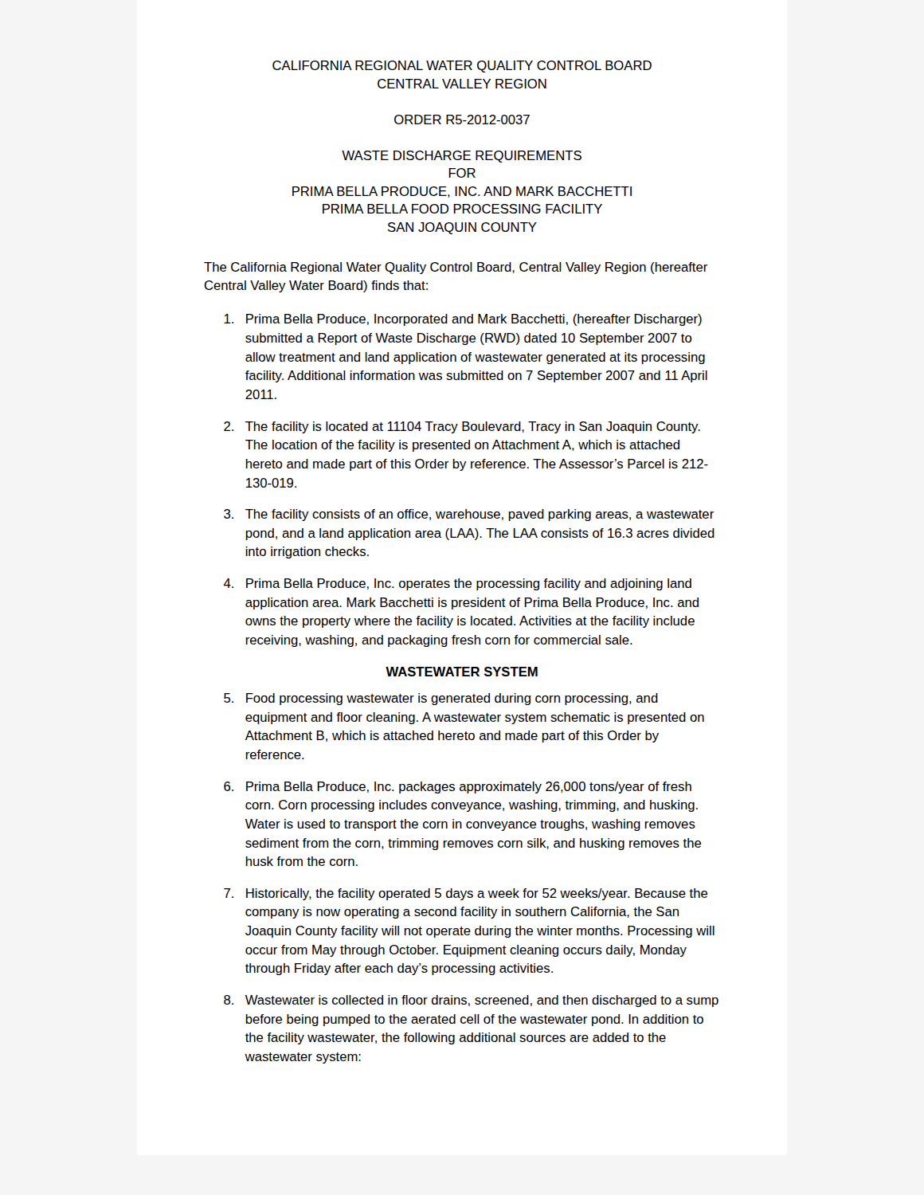CALIFORNIA REGIONAL WATER QUALITY CONTROL BOARD
CENTRAL VALLEY REGION
ORDER R5-2012-0037
WASTE DISCHARGE REQUIREMENTS
FOR
PRIMA BELLA PRODUCE, INC. AND MARK BACCHETTI
PRIMA BELLA FOOD PROCESSING FACILITY
SAN JOAQUIN COUNTY
The California Regional Water Quality Control Board, Central Valley Region (hereafter Central Valley Water Board) finds that:
1. Prima Bella Produce, Incorporated and Mark Bacchetti, (hereafter Discharger) submitted a Report of Waste Discharge (RWD) dated 10 September 2007 to allow treatment and land application of wastewater generated at its processing facility. Additional information was submitted on 7 September 2007 and 11 April 2011.
2. The facility is located at 11104 Tracy Boulevard, Tracy in San Joaquin County. The location of the facility is presented on Attachment A, which is attached hereto and made part of this Order by reference. The Assessor’s Parcel is 212-130-019.
3. The facility consists of an office, warehouse, paved parking areas, a wastewater pond, and a land application area (LAA). The LAA consists of 16.3 acres divided into irrigation checks.
4. Prima Bella Produce, Inc. operates the processing facility and adjoining land application area. Mark Bacchetti is president of Prima Bella Produce, Inc. and owns the property where the facility is located. Activities at the facility include receiving, washing, and packaging fresh corn for commercial sale.
WASTEWATER SYSTEM
5. Food processing wastewater is generated during corn processing, and equipment and floor cleaning. A wastewater system schematic is presented on Attachment B, which is attached hereto and made part of this Order by reference.
6. Prima Bella Produce, Inc. packages approximately 26,000 tons/year of fresh corn. Corn processing includes conveyance, washing, trimming, and husking. Water is used to transport the corn in conveyance troughs, washing removes sediment from the corn, trimming removes corn silk, and husking removes the husk from the corn.
7. Historically, the facility operated 5 days a week for 52 weeks/year. Because the company is now operating a second facility in southern California, the San Joaquin County facility will not operate during the winter months. Processing will occur from May through October. Equipment cleaning occurs daily, Monday through Friday after each day’s processing activities.
8. Wastewater is collected in floor drains, screened, and then discharged to a sump before being pumped to the aerated cell of the wastewater pond. In addition to the facility wastewater, the following additional sources are added to the wastewater system: